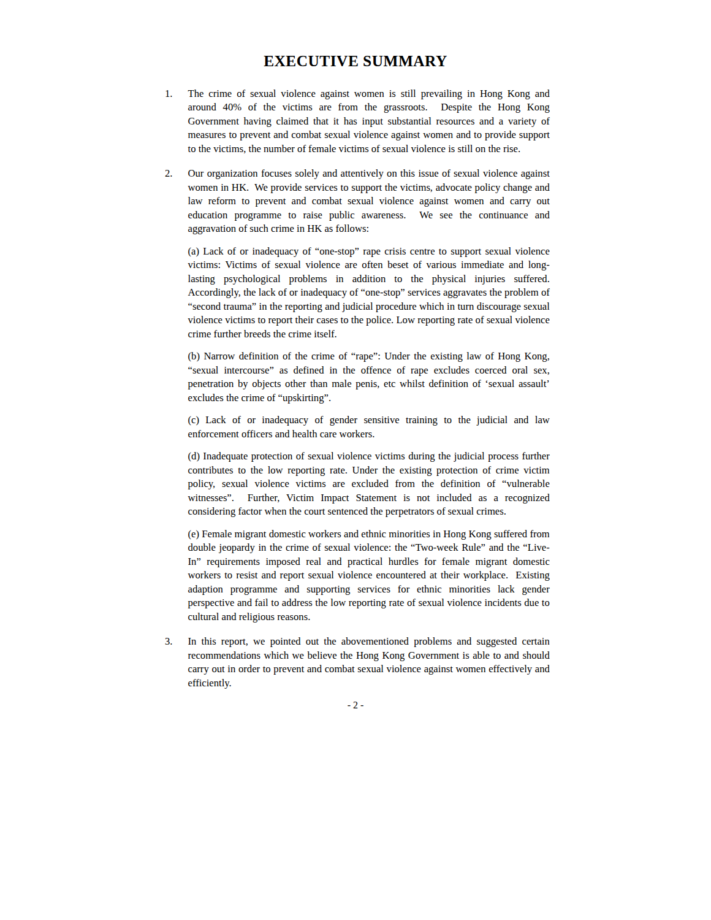EXECUTIVE SUMMARY
1. The crime of sexual violence against women is still prevailing in Hong Kong and around 40% of the victims are from the grassroots. Despite the Hong Kong Government having claimed that it has input substantial resources and a variety of measures to prevent and combat sexual violence against women and to provide support to the victims, the number of female victims of sexual violence is still on the rise.
2. Our organization focuses solely and attentively on this issue of sexual violence against women in HK. We provide services to support the victims, advocate policy change and law reform to prevent and combat sexual violence against women and carry out education programme to raise public awareness. We see the continuance and aggravation of such crime in HK as follows:
(a) Lack of or inadequacy of “one-stop” rape crisis centre to support sexual violence victims: Victims of sexual violence are often beset of various immediate and long-lasting psychological problems in addition to the physical injuries suffered. Accordingly, the lack of or inadequacy of “one-stop” services aggravates the problem of “second trauma” in the reporting and judicial procedure which in turn discourage sexual violence victims to report their cases to the police. Low reporting rate of sexual violence crime further breeds the crime itself.
(b) Narrow definition of the crime of “rape”: Under the existing law of Hong Kong, “sexual intercourse” as defined in the offence of rape excludes coerced oral sex, penetration by objects other than male penis, etc whilst definition of ‘sexual assault’ excludes the crime of “upskirting”.
(c) Lack of or inadequacy of gender sensitive training to the judicial and law enforcement officers and health care workers.
(d) Inadequate protection of sexual violence victims during the judicial process further contributes to the low reporting rate. Under the existing protection of crime victim policy, sexual violence victims are excluded from the definition of “vulnerable witnesses”. Further, Victim Impact Statement is not included as a recognized considering factor when the court sentenced the perpetrators of sexual crimes.
(e) Female migrant domestic workers and ethnic minorities in Hong Kong suffered from double jeopardy in the crime of sexual violence: the “Two-week Rule” and the “Live-In” requirements imposed real and practical hurdles for female migrant domestic workers to resist and report sexual violence encountered at their workplace. Existing adaption programme and supporting services for ethnic minorities lack gender perspective and fail to address the low reporting rate of sexual violence incidents due to cultural and religious reasons.
3. In this report, we pointed out the abovementioned problems and suggested certain recommendations which we believe the Hong Kong Government is able to and should carry out in order to prevent and combat sexual violence against women effectively and efficiently.
- 2 -